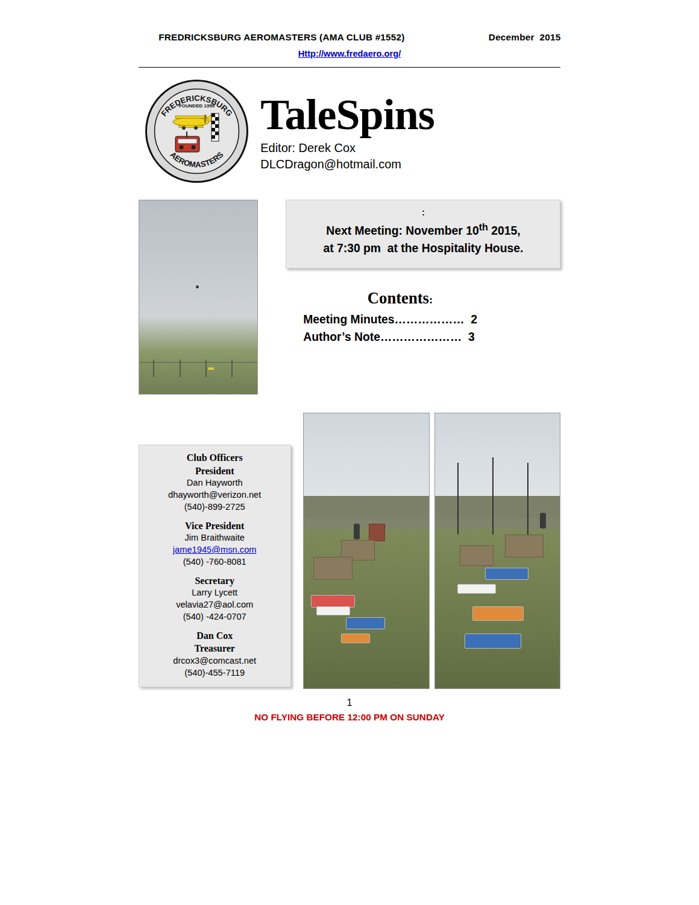FREDRICKSBURG AEROMASTERS (AMA CLUB #1552) December 2015
Http://www.fredaero.org/
FREDERICKSBURG AEROMASTERS FOUNDED 1959
TaleSpins
Editor: Derek Cox
DLCDragon@hotmail.com
:
Next Meeting: November 10th 2015,
at 7:30 pm at the Hospitality House.
Contents:
Meeting Minutes……………… 2
Author’s Note………………… 3
Club Officers
President
Dan Hayworth
dhayworth@verizon.net
(540)-899-2725
Vice President
Jim Braithwaite
jame1945@msn.com
(540) -760-8081
Secretary
Larry Lycett
velavia27@aol.com
(540) -424-0707
Dan Cox
Treasurer
drcox3@comcast.net
(540)-455-7119
1
NO FLYING BEFORE 12:00 PM ON SUNDAY